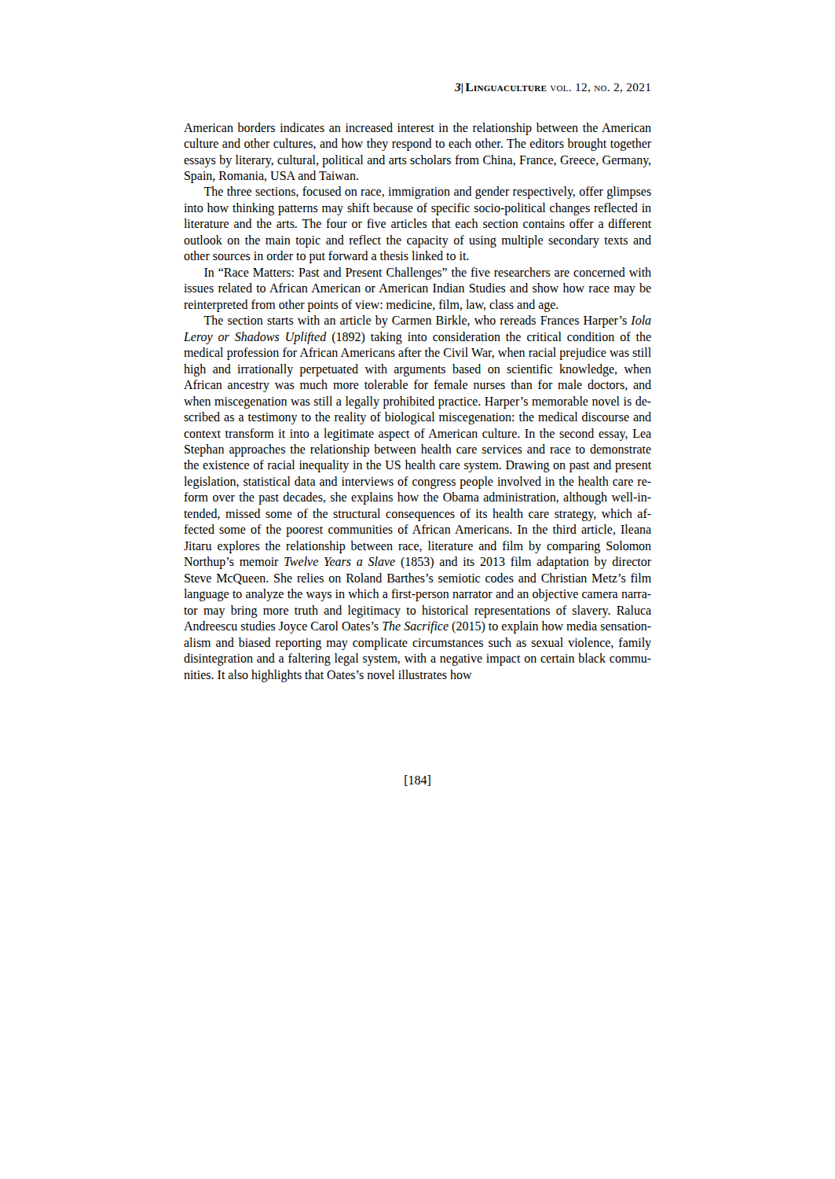3|Linguaculture vol. 12, no. 2, 2021
American borders indicates an increased interest in the relationship between the American culture and other cultures, and how they respond to each other. The editors brought together essays by literary, cultural, political and arts scholars from China, France, Greece, Germany, Spain, Romania, USA and Taiwan.
The three sections, focused on race, immigration and gender respectively, offer glimpses into how thinking patterns may shift because of specific socio-political changes reflected in literature and the arts. The four or five articles that each section contains offer a different outlook on the main topic and reflect the capacity of using multiple secondary texts and other sources in order to put forward a thesis linked to it.
In “Race Matters: Past and Present Challenges” the five researchers are concerned with issues related to African American or American Indian Studies and show how race may be reinterpreted from other points of view: medicine, film, law, class and age.
The section starts with an article by Carmen Birkle, who rereads Frances Harper’s Iola Leroy or Shadows Uplifted (1892) taking into consideration the critical condition of the medical profession for African Americans after the Civil War, when racial prejudice was still high and irrationally perpetuated with arguments based on scientific knowledge, when African ancestry was much more tolerable for female nurses than for male doctors, and when miscegenation was still a legally prohibited practice. Harper’s memorable novel is described as a testimony to the reality of biological miscegenation: the medical discourse and context transform it into a legitimate aspect of American culture. In the second essay, Lea Stephan approaches the relationship between health care services and race to demonstrate the existence of racial inequality in the US health care system. Drawing on past and present legislation, statistical data and interviews of congress people involved in the health care reform over the past decades, she explains how the Obama administration, although well-intended, missed some of the structural consequences of its health care strategy, which affected some of the poorest communities of African Americans. In the third article, Ileana Jitaru explores the relationship between race, literature and film by comparing Solomon Northup’s memoir Twelve Years a Slave (1853) and its 2013 film adaptation by director Steve McQueen. She relies on Roland Barthes’s semiotic codes and Christian Metz’s film language to analyze the ways in which a first-person narrator and an objective camera narrator may bring more truth and legitimacy to historical representations of slavery. Raluca Andreescu studies Joyce Carol Oates’s The Sacrifice (2015) to explain how media sensationalism and biased reporting may complicate circumstances such as sexual violence, family disintegration and a faltering legal system, with a negative impact on certain black communities. It also highlights that Oates’s novel illustrates how
[184]